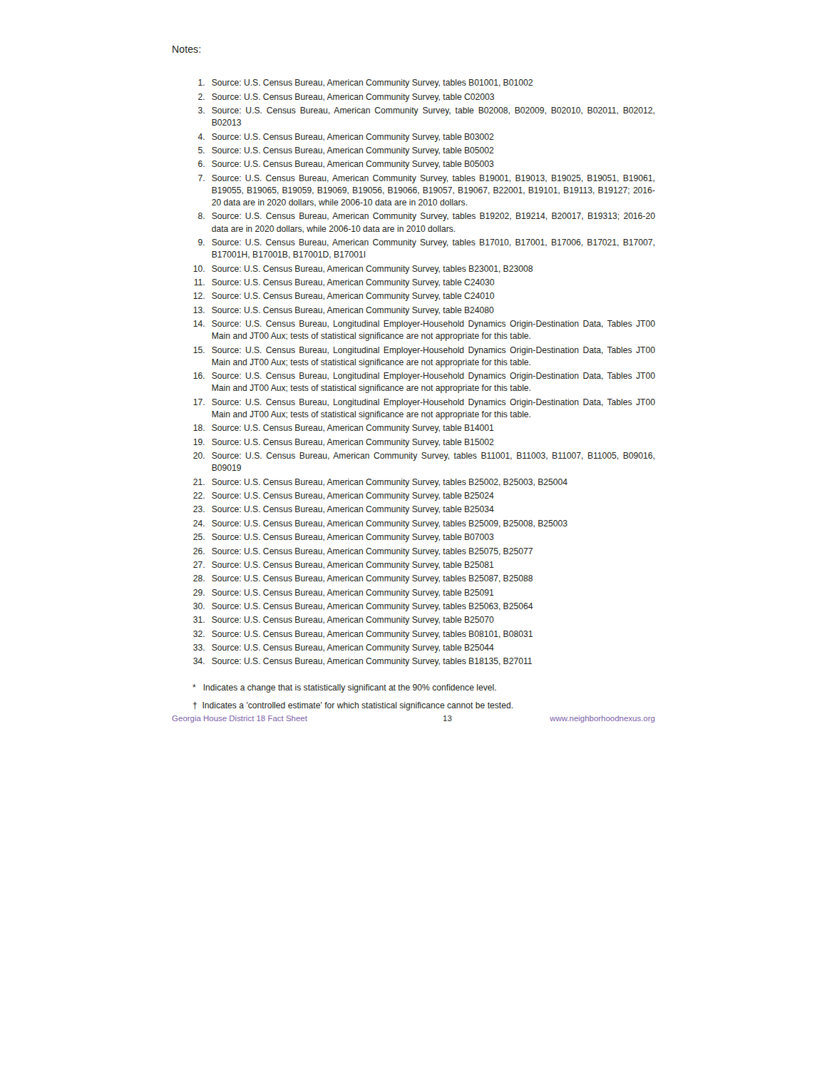Notes:
Source: U.S. Census Bureau, American Community Survey, tables B01001, B01002
Source: U.S. Census Bureau, American Community Survey, table C02003
Source: U.S. Census Bureau, American Community Survey, table B02008, B02009, B02010, B02011, B02012, B02013
Source: U.S. Census Bureau, American Community Survey, table B03002
Source: U.S. Census Bureau, American Community Survey, table B05002
Source: U.S. Census Bureau, American Community Survey, table B05003
Source: U.S. Census Bureau, American Community Survey, tables B19001, B19013, B19025, B19051, B19061, B19055, B19065, B19059, B19069, B19056, B19066, B19057, B19067, B22001, B19101, B19113, B19127; 2016-20 data are in 2020 dollars, while 2006-10 data are in 2010 dollars.
Source: U.S. Census Bureau, American Community Survey, tables B19202, B19214, B20017, B19313; 2016-20 data are in 2020 dollars, while 2006-10 data are in 2010 dollars.
Source: U.S. Census Bureau, American Community Survey, tables B17010, B17001, B17006, B17021, B17007, B17001H, B17001B, B17001D, B17001I
Source: U.S. Census Bureau, American Community Survey, tables B23001, B23008
Source: U.S. Census Bureau, American Community Survey, table C24030
Source: U.S. Census Bureau, American Community Survey, table C24010
Source: U.S. Census Bureau, American Community Survey, table B24080
Source: U.S. Census Bureau, Longitudinal Employer-Household Dynamics Origin-Destination Data, Tables JT00 Main and JT00 Aux; tests of statistical significance are not appropriate for this table.
Source: U.S. Census Bureau, Longitudinal Employer-Household Dynamics Origin-Destination Data, Tables JT00 Main and JT00 Aux; tests of statistical significance are not appropriate for this table.
Source: U.S. Census Bureau, Longitudinal Employer-Household Dynamics Origin-Destination Data, Tables JT00 Main and JT00 Aux; tests of statistical significance are not appropriate for this table.
Source: U.S. Census Bureau, Longitudinal Employer-Household Dynamics Origin-Destination Data, Tables JT00 Main and JT00 Aux; tests of statistical significance are not appropriate for this table.
Source: U.S. Census Bureau, American Community Survey, table B14001
Source: U.S. Census Bureau, American Community Survey, table B15002
Source: U.S. Census Bureau, American Community Survey, tables B11001, B11003, B11007, B11005, B09016, B09019
Source: U.S. Census Bureau, American Community Survey, tables B25002, B25003, B25004
Source: U.S. Census Bureau, American Community Survey, table B25024
Source: U.S. Census Bureau, American Community Survey, table B25034
Source: U.S. Census Bureau, American Community Survey, tables B25009, B25008, B25003
Source: U.S. Census Bureau, American Community Survey, table B07003
Source: U.S. Census Bureau, American Community Survey, tables B25075, B25077
Source: U.S. Census Bureau, American Community Survey, table B25081
Source: U.S. Census Bureau, American Community Survey, tables B25087, B25088
Source: U.S. Census Bureau, American Community Survey, table B25091
Source: U.S. Census Bureau, American Community Survey, tables B25063, B25064
Source: U.S. Census Bureau, American Community Survey, table B25070
Source: U.S. Census Bureau, American Community Survey, tables B08101, B08031
Source: U.S. Census Bureau, American Community Survey, table B25044
Source: U.S. Census Bureau, American Community Survey, tables B18135, B27011
* Indicates a change that is statistically significant at the 90% confidence level.
† Indicates a 'controlled estimate' for which statistical significance cannot be tested.
Georgia House District 18 Fact Sheet
13
www.neighborhoodnexus.org